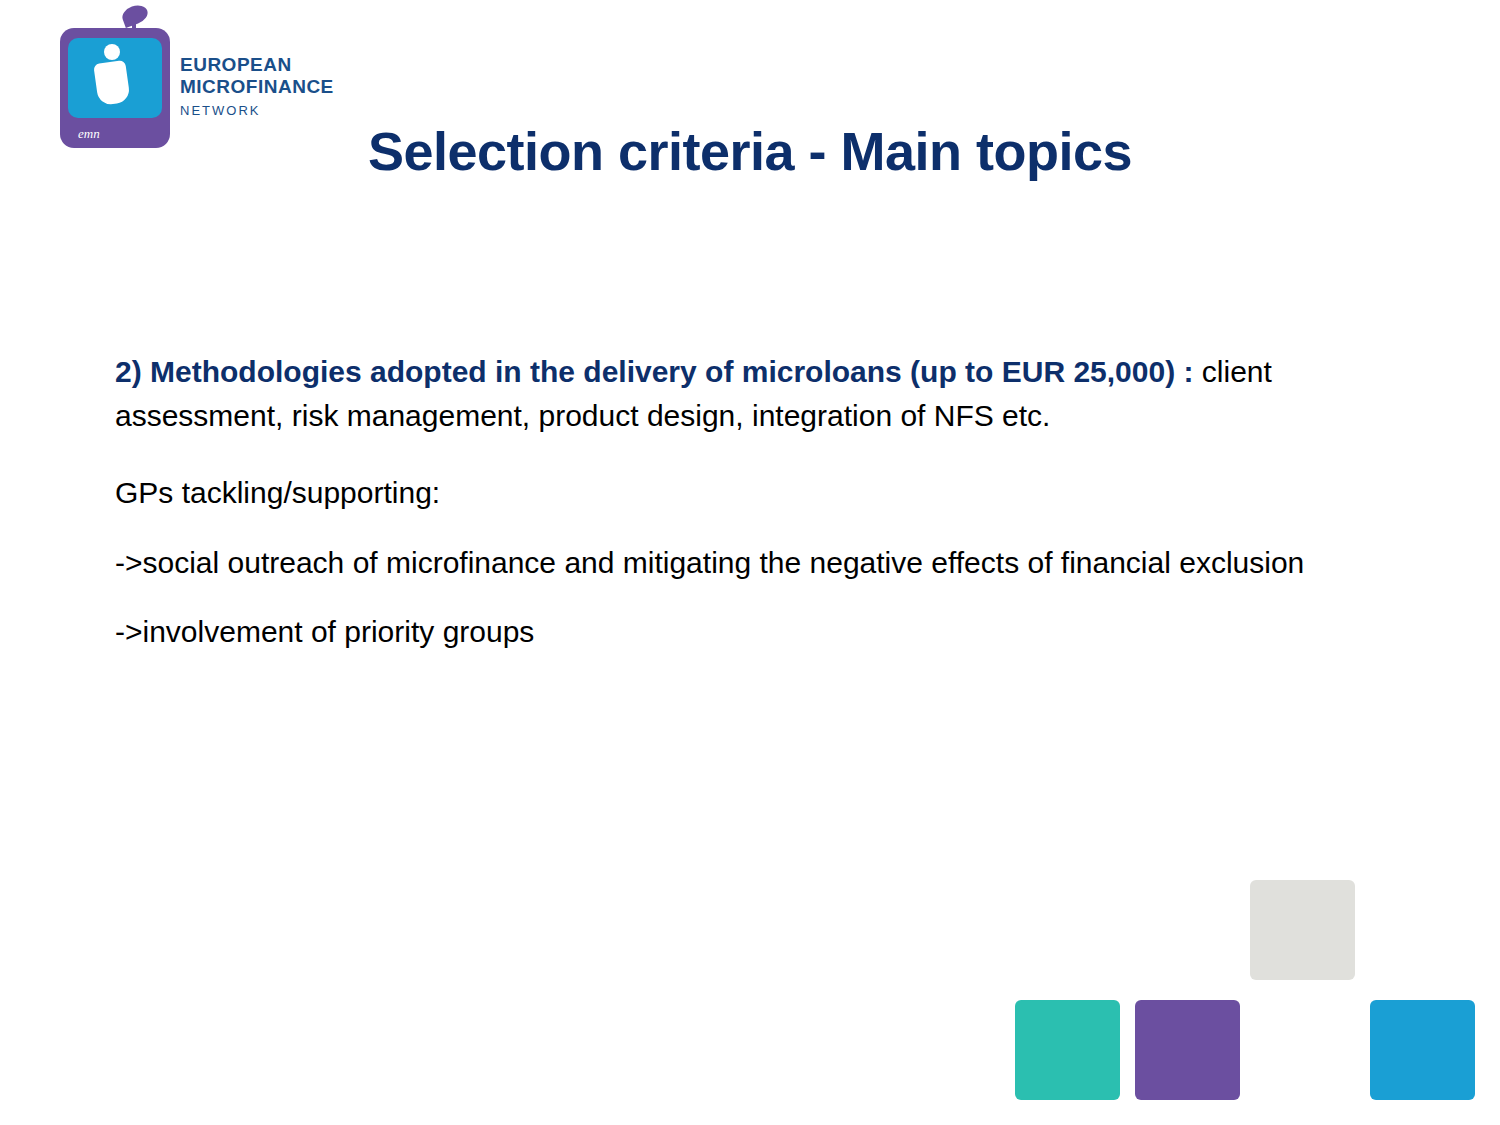emn
EUROPEAN
MICROFINANCE
NETWORK
Selection criteria - Main topics
2) Methodologies adopted in the delivery of microloans (up to EUR 25,000) : client assessment, risk management, product design, integration of NFS etc.
GPs tackling/supporting:
->social outreach of microfinance and mitigating the negative effects of financial exclusion
->involvement of priority groups